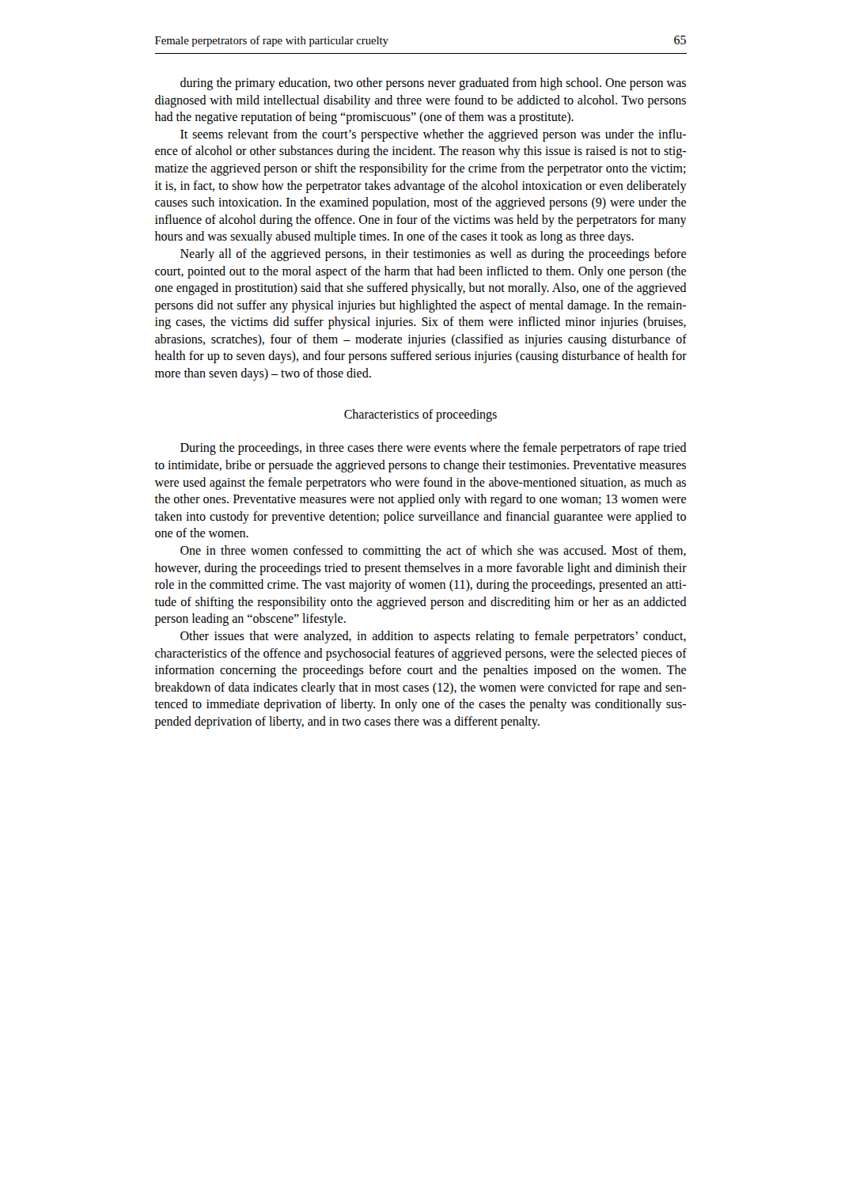Female perpetrators of rape with particular cruelty 65
during the primary education, two other persons never graduated from high school. One person was diagnosed with mild intellectual disability and three were found to be addicted to alcohol. Two persons had the negative reputation of being “promiscuous” (one of them was a prostitute).
It seems relevant from the court’s perspective whether the aggrieved person was under the influence of alcohol or other substances during the incident. The reason why this issue is raised is not to stigmatize the aggrieved person or shift the responsibility for the crime from the perpetrator onto the victim; it is, in fact, to show how the perpetrator takes advantage of the alcohol intoxication or even deliberately causes such intoxication. In the examined population, most of the aggrieved persons (9) were under the influence of alcohol during the offence. One in four of the victims was held by the perpetrators for many hours and was sexually abused multiple times. In one of the cases it took as long as three days.
Nearly all of the aggrieved persons, in their testimonies as well as during the proceedings before court, pointed out to the moral aspect of the harm that had been inflicted to them. Only one person (the one engaged in prostitution) said that she suffered physically, but not morally. Also, one of the aggrieved persons did not suffer any physical injuries but highlighted the aspect of mental damage. In the remaining cases, the victims did suffer physical injuries. Six of them were inflicted minor injuries (bruises, abrasions, scratches), four of them – moderate injuries (classified as injuries causing disturbance of health for up to seven days), and four persons suffered serious injuries (causing disturbance of health for more than seven days) – two of those died.
Characteristics of proceedings
During the proceedings, in three cases there were events where the female perpetrators of rape tried to intimidate, bribe or persuade the aggrieved persons to change their testimonies. Preventative measures were used against the female perpetrators who were found in the above-mentioned situation, as much as the other ones. Preventative measures were not applied only with regard to one woman; 13 women were taken into custody for preventive detention; police surveillance and financial guarantee were applied to one of the women.
One in three women confessed to committing the act of which she was accused. Most of them, however, during the proceedings tried to present themselves in a more favorable light and diminish their role in the committed crime. The vast majority of women (11), during the proceedings, presented an attitude of shifting the responsibility onto the aggrieved person and discrediting him or her as an addicted person leading an “obscene” lifestyle.
Other issues that were analyzed, in addition to aspects relating to female perpetrators’ conduct, characteristics of the offence and psychosocial features of aggrieved persons, were the selected pieces of information concerning the proceedings before court and the penalties imposed on the women. The breakdown of data indicates clearly that in most cases (12), the women were convicted for rape and sentenced to immediate deprivation of liberty. In only one of the cases the penalty was conditionally suspended deprivation of liberty, and in two cases there was a different penalty.